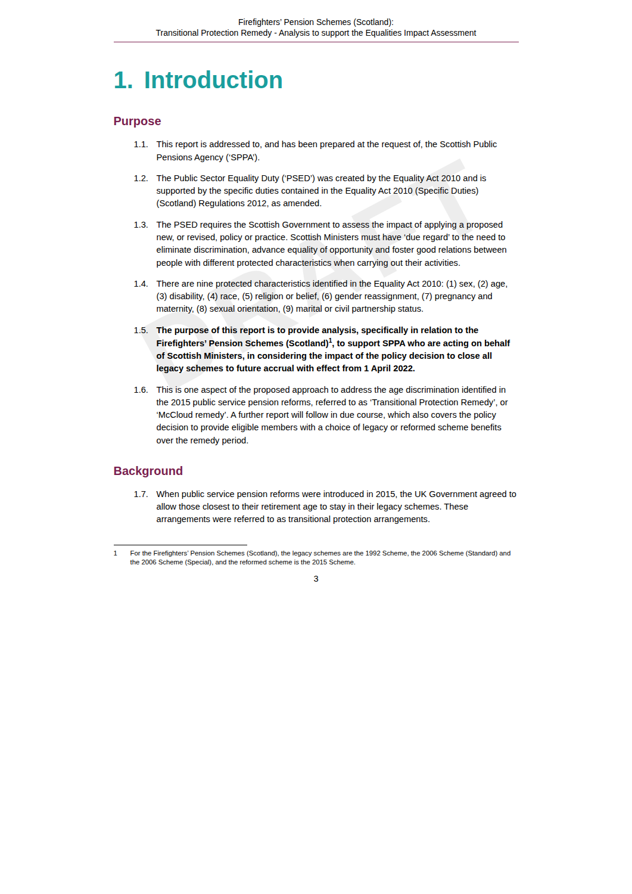DRAFT
Firefighters’ Pension Schemes (Scotland):
Transitional Protection Remedy - Analysis to support the Equalities Impact Assessment
1. Introduction
Purpose
1.1.
This report is addressed to, and has been prepared at the request of, the Scottish Public Pensions Agency (‘SPPA’).
1.2.
The Public Sector Equality Duty (‘PSED’) was created by the Equality Act 2010 and is supported by the specific duties contained in the Equality Act 2010 (Specific Duties) (Scotland) Regulations 2012, as amended.
1.3.
The PSED requires the Scottish Government to assess the impact of applying a proposed new, or revised, policy or practice. Scottish Ministers must have ‘due regard’ to the need to eliminate discrimination, advance equality of opportunity and foster good relations between people with different protected characteristics when carrying out their activities.
1.4.
There are nine protected characteristics identified in the Equality Act 2010: (1) sex, (2) age, (3) disability, (4) race, (5) religion or belief, (6) gender reassignment, (7) pregnancy and maternity, (8) sexual orientation, (9) marital or civil partnership status.
1.5.
The purpose of this report is to provide analysis, specifically in relation to the Firefighters’ Pension Schemes (Scotland)1, to support SPPA who are acting on behalf of Scottish Ministers, in considering the impact of the policy decision to close all legacy schemes to future accrual with effect from 1 April 2022.
1.6.
This is one aspect of the proposed approach to address the age discrimination identified in the 2015 public service pension reforms, referred to as ‘Transitional Protection Remedy’, or ‘McCloud remedy’. A further report will follow in due course, which also covers the policy decision to provide eligible members with a choice of legacy or reformed scheme benefits over the remedy period.
Background
1.7.
When public service pension reforms were introduced in 2015, the UK Government agreed to allow those closest to their retirement age to stay in their legacy schemes. These arrangements were referred to as transitional protection arrangements.
1
For the Firefighters’ Pension Schemes (Scotland), the legacy schemes are the 1992 Scheme, the 2006 Scheme (Standard) and the 2006 Scheme (Special), and the reformed scheme is the 2015 Scheme.
3